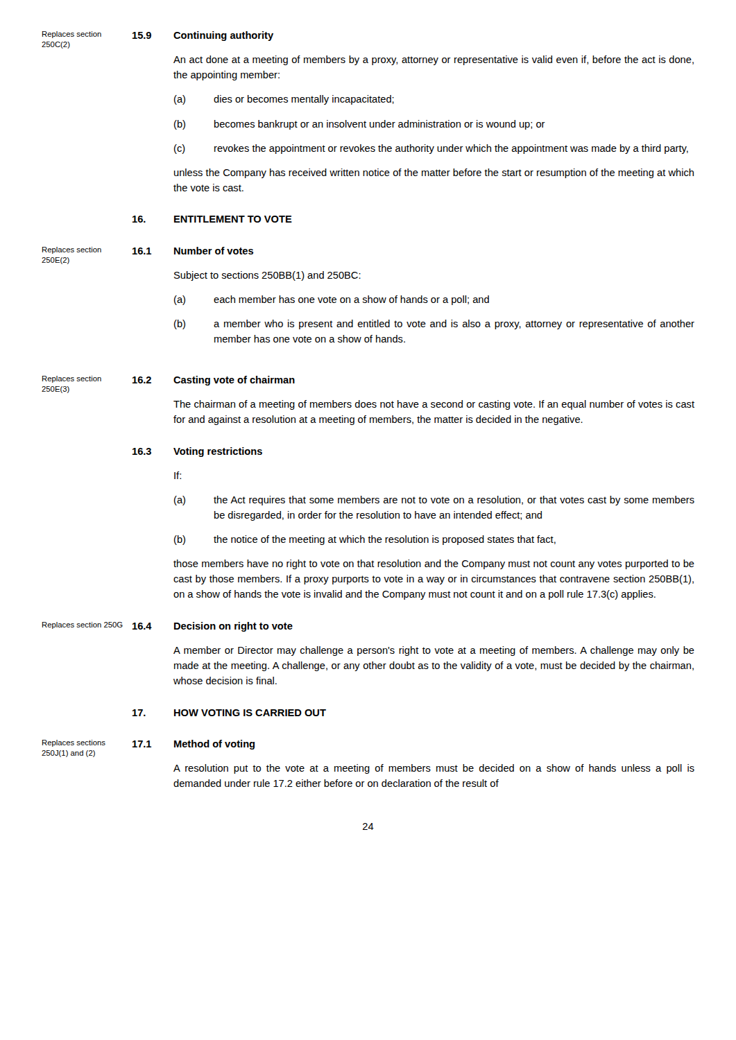Replaces section 250C(2)
15.9
Continuing authority
An act done at a meeting of members by a proxy, attorney or representative is valid even if, before the act is done, the appointing member:
dies or becomes mentally incapacitated;
becomes bankrupt or an insolvent under administration or is wound up; or
revokes the appointment or revokes the authority under which the appointment was made by a third party,
unless the Company has received written notice of the matter before the start or resumption of the meeting at which the vote is cast.
16.
Entitlement to vote
Replaces section 250E(2)
16.1
Number of votes
Subject to sections 250BB(1) and 250BC:
each member has one vote on a show of hands or a poll; and
a member who is present and entitled to vote and is also a proxy, attorney or representative of another member has one vote on a show of hands.
Replaces section 250E(3)
16.2
Casting vote of chairman
The chairman of a meeting of members does not have a second or casting vote. If an equal number of votes is cast for and against a resolution at a meeting of members, the matter is decided in the negative.
16.3
Voting restrictions
If:
the Act requires that some members are not to vote on a resolution, or that votes cast by some members be disregarded, in order for the resolution to have an intended effect; and
the notice of the meeting at which the resolution is proposed states that fact,
those members have no right to vote on that resolution and the Company must not count any votes purported to be cast by those members. If a proxy purports to vote in a way or in circumstances that contravene section 250BB(1), on a show of hands the vote is invalid and the Company must not count it and on a poll rule 17.3(c) applies.
Replaces section 250G
16.4
Decision on right to vote
A member or Director may challenge a person's right to vote at a meeting of members. A challenge may only be made at the meeting. A challenge, or any other doubt as to the validity of a vote, must be decided by the chairman, whose decision is final.
17.
How voting is carried out
Replaces sections 250J(1) and (2)
17.1
Method of voting
A resolution put to the vote at a meeting of members must be decided on a show of hands unless a poll is demanded under rule 17.2 either before or on declaration of the result of
24